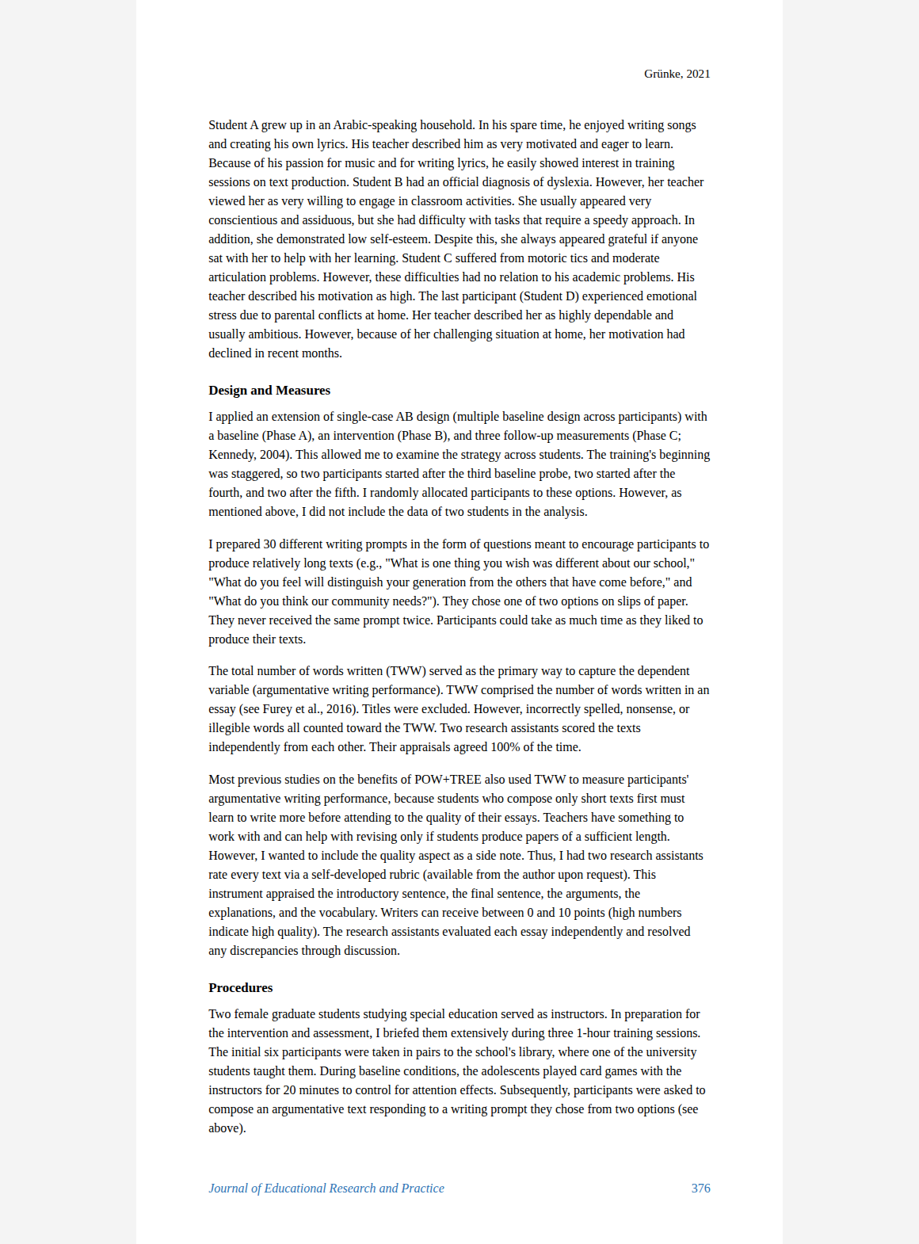Grünke, 2021
Student A grew up in an Arabic-speaking household. In his spare time, he enjoyed writing songs and creating his own lyrics. His teacher described him as very motivated and eager to learn. Because of his passion for music and for writing lyrics, he easily showed interest in training sessions on text production. Student B had an official diagnosis of dyslexia. However, her teacher viewed her as very willing to engage in classroom activities. She usually appeared very conscientious and assiduous, but she had difficulty with tasks that require a speedy approach. In addition, she demonstrated low self-esteem. Despite this, she always appeared grateful if anyone sat with her to help with her learning. Student C suffered from motoric tics and moderate articulation problems. However, these difficulties had no relation to his academic problems. His teacher described his motivation as high. The last participant (Student D) experienced emotional stress due to parental conflicts at home. Her teacher described her as highly dependable and usually ambitious. However, because of her challenging situation at home, her motivation had declined in recent months.
Design and Measures
I applied an extension of single-case AB design (multiple baseline design across participants) with a baseline (Phase A), an intervention (Phase B), and three follow-up measurements (Phase C; Kennedy, 2004). This allowed me to examine the strategy across students. The training's beginning was staggered, so two participants started after the third baseline probe, two started after the fourth, and two after the fifth. I randomly allocated participants to these options. However, as mentioned above, I did not include the data of two students in the analysis.
I prepared 30 different writing prompts in the form of questions meant to encourage participants to produce relatively long texts (e.g., "What is one thing you wish was different about our school," "What do you feel will distinguish your generation from the others that have come before," and "What do you think our community needs?"). They chose one of two options on slips of paper. They never received the same prompt twice. Participants could take as much time as they liked to produce their texts.
The total number of words written (TWW) served as the primary way to capture the dependent variable (argumentative writing performance). TWW comprised the number of words written in an essay (see Furey et al., 2016). Titles were excluded. However, incorrectly spelled, nonsense, or illegible words all counted toward the TWW. Two research assistants scored the texts independently from each other. Their appraisals agreed 100% of the time.
Most previous studies on the benefits of POW+TREE also used TWW to measure participants' argumentative writing performance, because students who compose only short texts first must learn to write more before attending to the quality of their essays. Teachers have something to work with and can help with revising only if students produce papers of a sufficient length. However, I wanted to include the quality aspect as a side note. Thus, I had two research assistants rate every text via a self-developed rubric (available from the author upon request). This instrument appraised the introductory sentence, the final sentence, the arguments, the explanations, and the vocabulary. Writers can receive between 0 and 10 points (high numbers indicate high quality). The research assistants evaluated each essay independently and resolved any discrepancies through discussion.
Procedures
Two female graduate students studying special education served as instructors. In preparation for the intervention and assessment, I briefed them extensively during three 1-hour training sessions. The initial six participants were taken in pairs to the school's library, where one of the university students taught them. During baseline conditions, the adolescents played card games with the instructors for 20 minutes to control for attention effects. Subsequently, participants were asked to compose an argumentative text responding to a writing prompt they chose from two options (see above).
Journal of Educational Research and Practice 376